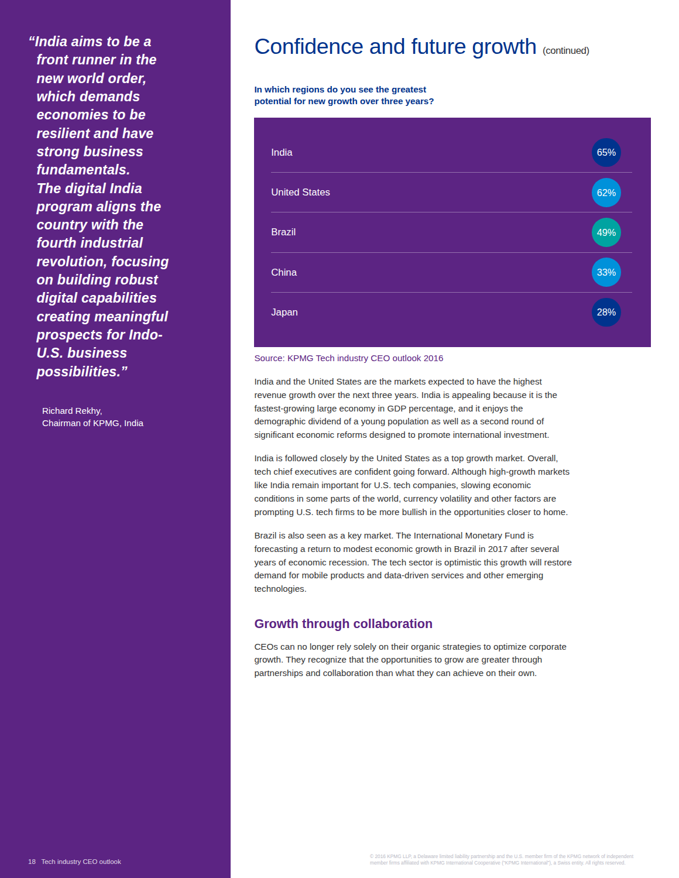“India aims to be a front runner in the new world order, which demands economies to be resilient and have strong business fundamentals. The digital India program aligns the country with the fourth industrial revolution, focusing on building robust digital capabilities creating meaningful prospects for Indo- U.S. business possibilities.”
Richard Rekhy,
Chairman of KPMG, India
18 Tech industry CEO outlook
Confidence and future growth (continued)
In which regions do you see the greatest
potential for new growth over three years?
India 65%
United States 62%
Brazil 49%
China 33%
Japan 28%
Source: KPMG Tech industry CEO outlook 2016
India and the United States are the markets expected to have the highest revenue growth over the next three years. India is appealing because it is the fastest-growing large economy in GDP percentage, and it enjoys the demographic dividend of a young population as well as a second round of significant economic reforms designed to promote international investment.
India is followed closely by the United States as a top growth market. Overall, tech chief executives are confident going forward. Although high-growth markets like India remain important for U.S. tech companies, slowing economic conditions in some parts of the world, currency volatility and other factors are prompting U.S. tech firms to be more bullish in the opportunities closer to home.
Brazil is also seen as a key market. The International Monetary Fund is forecasting a return to modest economic growth in Brazil in 2017 after several years of economic recession. The tech sector is optimistic this growth will restore demand for mobile products and data-driven services and other emerging technologies.
Growth through collaboration
CEOs can no longer rely solely on their organic strategies to optimize corporate growth. They recognize that the opportunities to grow are greater through partnerships and collaboration than what they can achieve on their own.
© 2016 KPMG LLP, a Delaware limited liability partnership and the U.S. member firm of the KPMG network of independent member firms affiliated with KPMG International Cooperative (“KPMG International”), a Swiss entity. All rights reserved.